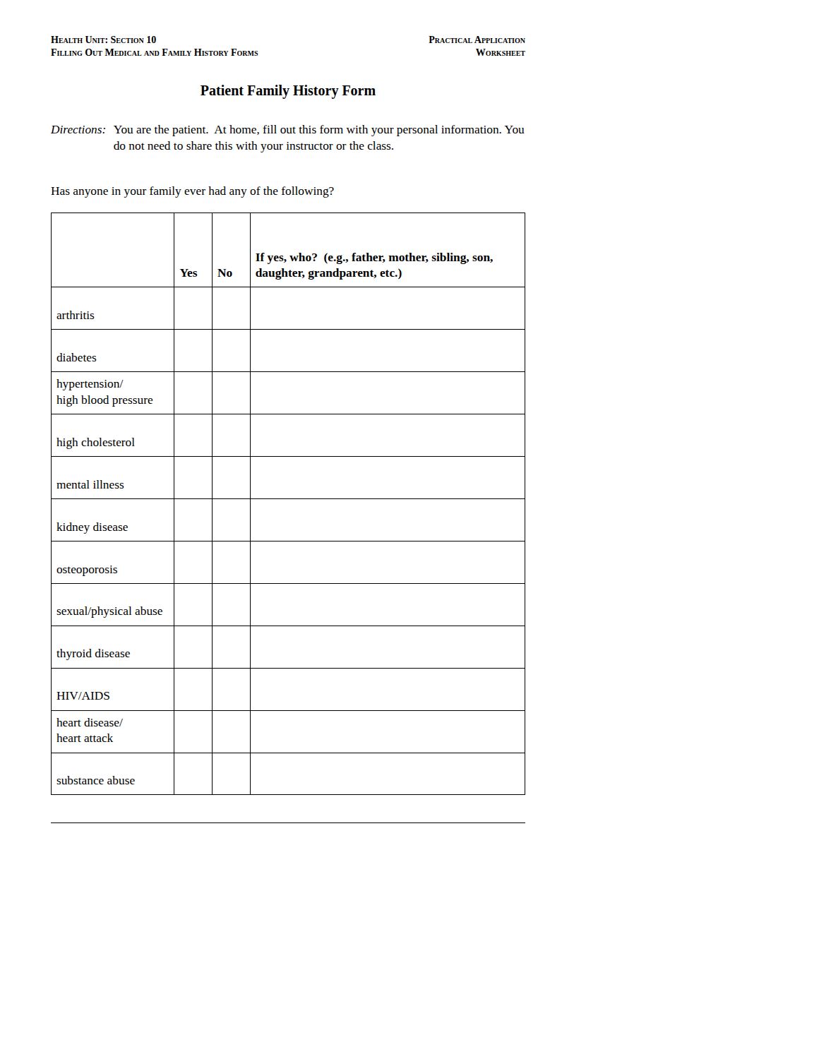Health Unit: Section 10
Filling Out Medical and Family History Forms
Practical Application
Worksheet
Patient Family History Form
Directions:
You are the patient. At home, fill out this form with your personal information. You do not need to share this with your instructor or the class.
Has anyone in your family ever had any of the following?
| | Yes | No | If yes, who? (e.g., father, mother, sibling, son, daughter, grandparent, etc.) |
| --- | --- | --- | --- |
| arthritis | | | |
| diabetes | | | |
| hypertension/ high blood pressure | | | |
| high cholesterol | | | |
| mental illness | | | |
| kidney disease | | | |
| osteoporosis | | | |
| sexual/physical abuse | | | |
| thyroid disease | | | |
| HIV/AIDS | | | |
| heart disease/ heart attack | | | |
| substance abuse | | | |